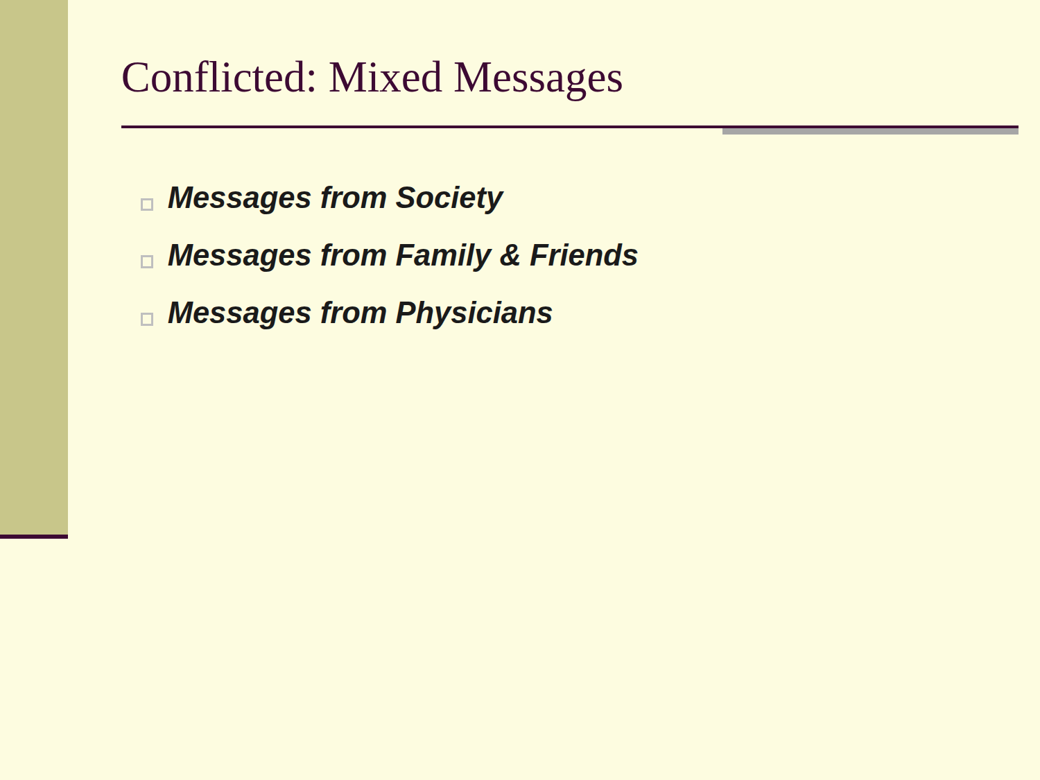Conflicted: Mixed Messages
Messages from Society
Messages from Family & Friends
Messages from Physicians